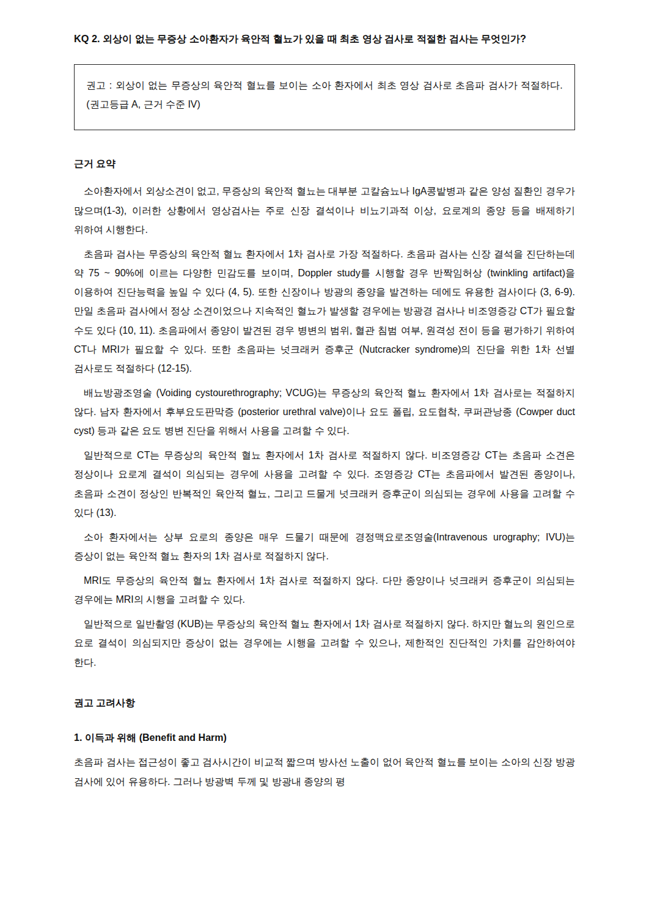KQ 2. 외상이 없는 무증상 소아환자가 육안적 혈뇨가 있을 때 최초 영상 검사로 적절한 검사는 무엇인가?
권고 : 외상이 없는 무증상의 육안적 혈뇨를 보이는 소아 환자에서 최초 영상 검사로 초음파 검사가 적절하다. (권고등급 A, 근거 수준 IV)
근거 요약
소아환자에서 외상소견이 없고, 무증상의 육안적 혈뇨는 대부분 고칼슘뇨나 IgA콩밭병과 같은 양성 질환인 경우가 많으며(1-3), 이러한 상황에서 영상검사는 주로 신장 결석이나 비뇨기과적 이상, 요로계의 종양 등을 배제하기 위하여 시행한다.
초음파 검사는 무증상의 육안적 혈뇨 환자에서 1차 검사로 가장 적절하다. 초음파 검사는 신장 결석을 진단하는데 약 75 ~ 90%에 이르는 다양한 민감도를 보이며, Doppler study를 시행할 경우 반짝임허상 (twinkling artifact)을 이용하여 진단능력을 높일 수 있다 (4, 5). 또한 신장이나 방광의 종양을 발견하는 데에도 유용한 검사이다 (3, 6-9). 만일 초음파 검사에서 정상 소견이었으나 지속적인 혈뇨가 발생할 경우에는 방광경 검사나 비조영증강 CT가 필요할 수도 있다 (10, 11). 초음파에서 종양이 발견된 경우 병변의 범위, 혈관 침범 여부, 원격성 전이 등을 평가하기 위하여 CT나 MRI가 필요할 수 있다. 또한 초음파는 넛크래커 증후군 (Nutcracker syndrome)의 진단을 위한 1차 선별 검사로도 적절하다 (12-15).
배뇨방광조영술 (Voiding cystourethrography; VCUG)는 무증상의 육안적 혈뇨 환자에서 1차 검사로는 적절하지 않다. 남자 환자에서 후부요도판막증 (posterior urethral valve)이나 요도 폴립, 요도협착, 쿠퍼관낭종 (Cowper duct cyst) 등과 같은 요도 병변 진단을 위해서 사용을 고려할 수 있다.
일반적으로 CT는 무증상의 육안적 혈뇨 환자에서 1차 검사로 적절하지 않다. 비조영증강 CT는 초음파 소견은 정상이나 요로계 결석이 의심되는 경우에 사용을 고려할 수 있다. 조영증강 CT는 초음파에서 발견된 종양이나, 초음파 소견이 정상인 반복적인 육안적 혈뇨, 그리고 드물게 넛크래커 증후군이 의심되는 경우에 사용을 고려할 수 있다 (13).
소아 환자에서는 상부 요로의 종양은 매우 드물기 때문에 경정맥요로조영술(Intravenous urography; IVU)는 증상이 없는 육안적 혈뇨 환자의 1차 검사로 적절하지 않다.
MRI도 무증상의 육안적 혈뇨 환자에서 1차 검사로 적절하지 않다. 다만 종양이나 넛크래커 증후군이 의심되는 경우에는 MRI의 시행을 고려할 수 있다.
일반적으로 일반촬영 (KUB)는 무증상의 육안적 혈뇨 환자에서 1차 검사로 적절하지 않다. 하지만 혈뇨의 원인으로 요로 결석이 의심되지만 증상이 없는 경우에는 시행을 고려할 수 있으나, 제한적인 진단적인 가치를 감안하여야 한다.
권고 고려사항
1. 이득과 위해 (Benefit and Harm)
초음파 검사는 접근성이 좋고 검사시간이 비교적 짧으며 방사선 노출이 없어 육안적 혈뇨를 보이는 소아의 신장 방광 검사에 있어 유용하다. 그러나 방광벽 두께 및 방광내 종양의 평